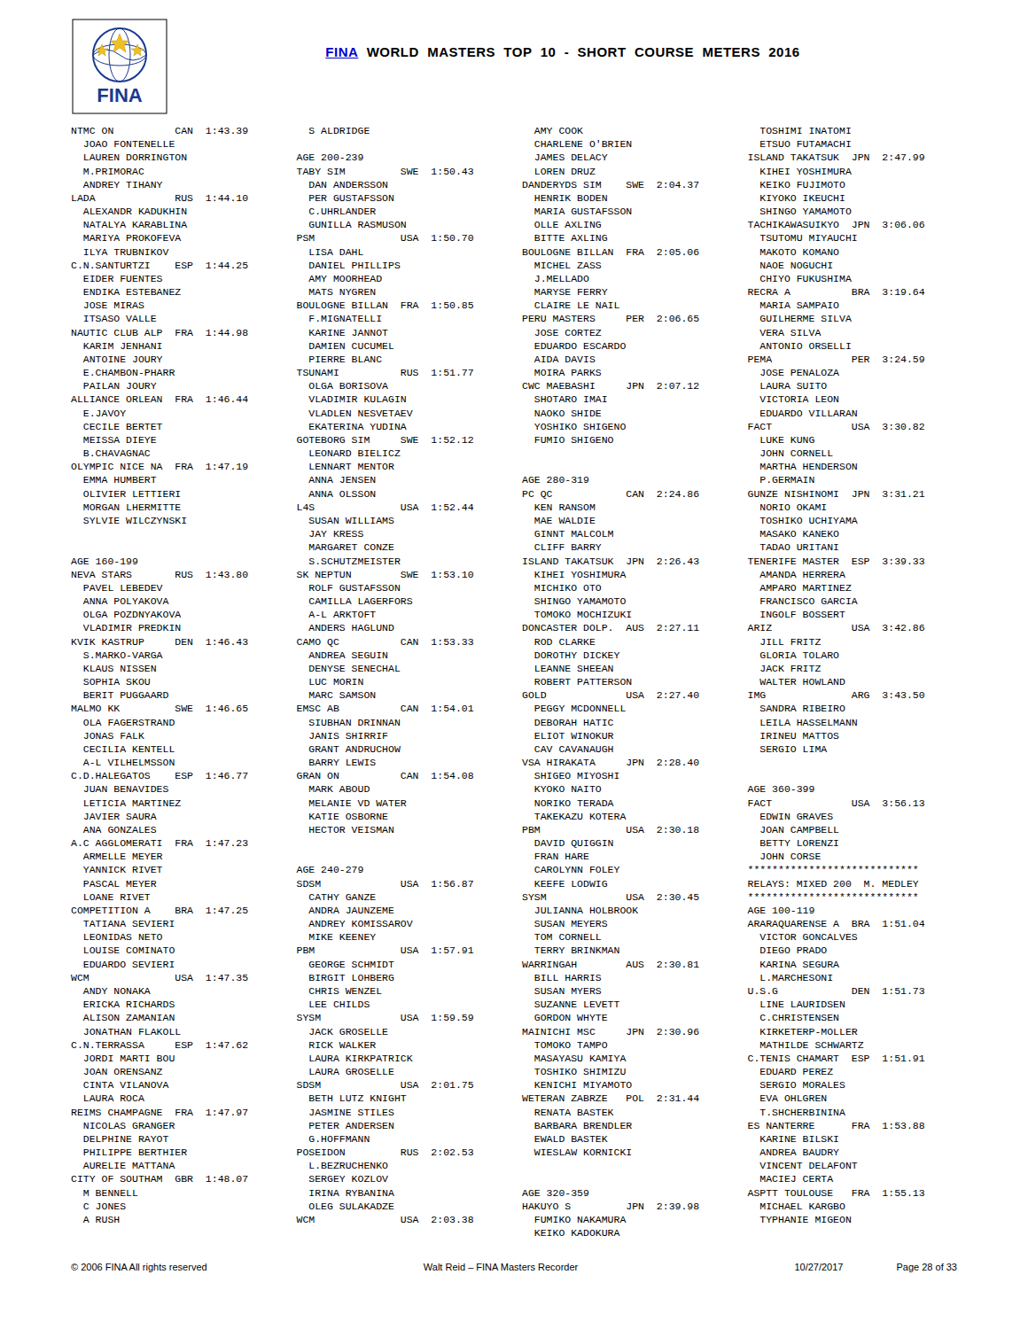FINA
FINA WORLD MASTERS TOP 10 - SHORT COURSE METERS 2016
NTMC ON CAN 1:43.39 JOAO FONTENELLE LAUREN DORRINGTON M.PRIMORAC ANDREY TIHANY LADA RUS 1:44.10 ALEXANDR KADUKHIN NATALYA KARABLINA MARIYA PROKOFEVA ILYA TRUBNIKOV C.N.SANTURTZI ESP 1:44.25 EIDER FUENTES ENDIKA ESTEBANEZ JOSE MIRAS ITSASO VALLE NAUTIC CLUB ALP FRA 1:44.98 KARIM JENHANI ANTOINE JOURY E.CHAMBON-PHARR PAILAN JOURY ALLIANCE ORLEAN FRA 1:46.44 E.JAVOY CECILE BERTET MEISSA DIEYE B.CHAVAGNAC OLYMPIC NICE NA FRA 1:47.19 EMMA HUMBERT OLIVIER LETTIERI MORGAN LHERMITTE SYLVIE WILCZYNSKI AGE 160-199 NEVA STARS RUS 1:43.80 PAVEL LEBEDEV ANNA POLYAKOVA OLGA POZDNYAKOVA VLADIMIR PREDKIN KVIK KASTRUP DEN 1:46.43 S.MARKO-VARGA KLAUS NISSEN SOPHIA SKOU BERIT PUGGAARD MALMO KK SWE 1:46.65 OLA FAGERSTRAND JONAS FALK CECILIA KENTELL A-L VILHELMSSON C.D.HALEGATOS ESP 1:46.77 JUAN BENAVIDES LETICIA MARTINEZ JAVIER SAURA ANA GONZALES A.C AGGLOMERATI FRA 1:47.23 ARMELLE MEYER YANNICK RIVET PASCAL MEYER LOANE RIVET COMPETITION A BRA 1:47.25 TATIANA SEVIERI LEONIDAS NETO LOUISE COMINATO EDUARDO SEVIERI WCM USA 1:47.35 ANDY NONAKA ERICKA RICHARDS ALISON ZAMANIAN JONATHAN FLAKOLL C.N.TERRASSA ESP 1:47.62 JORDI MARTI BOU JOAN ORENSANZ CINTA VILANOVA LAURA ROCA REIMS CHAMPAGNE FRA 1:47.97 NICOLAS GRANGER DELPHINE RAYOT PHILIPPE BERTHIER AURELIE MATTANA CITY OF SOUTHAM GBR 1:48.07 M BENNELL C JONES A RUSH
S ALDRIDGE AGE 200-239 TABY SIM SWE 1:50.43 DAN ANDERSSON PER GUSTAFSSON C.UHRLANDER GUNILLA RASMUSON PSM USA 1:50.70 LISA DAHL DANIEL PHILLIPS AMY MOORHEAD MATS NYGREN BOULOGNE BILLAN FRA 1:50.85 F.MIGNATELLI KARINE JANNOT DAMIEN CUCUMEL PIERRE BLANC TSUNAMI RUS 1:51.77 OLGA BORISOVA VLADIMIR KULAGIN VLADLEN NESVETAEV EKATERINA YUDINA GOTEBORG SIM SWE 1:52.12 LEONARD BIELICZ LENNART MENTOR ANNA JENSEN ANNA OLSSON L4S USA 1:52.44 SUSAN WILLIAMS JAY KRESS MARGARET CONZE S.SCHUTZMEISTER SK NEPTUN SWE 1:53.10 ROLF GUSTAFSSON CAMILLA LAGERFORS A-L ARKTOFT ANDERS HAGLUND CAMO QC CAN 1:53.33 ANDREA SEGUIN DENYSE SENECHAL LUC MORIN MARC SAMSON EMSC AB CAN 1:54.01 SIUBHAN DRINNAN JANIS SHIRRIF GRANT ANDRUCHOW BARRY LEWIS GRAN ON CAN 1:54.08 MARK ABOUD MELANIE VD WATER KATIE OSBORNE HECTOR VEISMAN AGE 240-279 SDSM USA 1:56.87 CATHY GANZE ANDRA JAUNZEME ANDREY KOMISSAROV MIKE KEENEY PBM USA 1:57.91 GEORGE SCHMIDT BIRGIT LOHBERG CHRIS WENZEL LEE CHILDS SYSM USA 1:59.59 JACK GROSELLE RICK WALKER LAURA KIRKPATRICK LAURA GROSELLE SDSM USA 2:01.75 BETH LUTZ KNIGHT JASMINE STILES PETER ANDERSEN G.HOFFMANN POSEIDON RUS 2:02.53 L.BEZRUCHENKO SERGEY KOZLOV IRINA RYBANINA OLEG SULAKADZE WCM USA 2:03.38
AMY COOK CHARLENE O'BRIEN JAMES DELACY LOREN DRUZ DANDERYDS SIM SWE 2:04.37 HENRIK BODEN MARIA GUSTAFSSON OLLE AXLING BITTE AXLING BOULOGNE BILLAN FRA 2:05.06 MICHEL ZASS J.MELLADO MARYSE FERRY CLAIRE LE NAIL PERU MASTERS PER 2:06.65 JOSE CORTEZ EDUARDO ESCARDO AIDA DAVIS MOIRA PARKS CWC MAEBASHI JPN 2:07.12 SHOTARO IMAI NAOKO SHIDE YOSHIKO SHIGENO FUMIO SHIGENO AGE 280-319 PC QC CAN 2:24.86 KEN RANSOM MAE WALDIE GINNT MALCOLM CLIFF BARRY ISLAND TAKATSUK JPN 2:26.43 KIHEI YOSHIMURA MICHIKO OTO SHINGO YAMAMOTO TOMOKO MOCHIZUKI DONCASTER DOLP. AUS 2:27.11 ROD CLARKE DOROTHY DICKEY LEANNE SHEEAN ROBERT PATTERSON GOLD USA 2:27.40 PEGGY MCDONNELL DEBORAH HATIC ELIOT WINOKUR CAV CAVANAUGH VSA HIRAKATA JPN 2:28.40 SHIGEO MIYOSHI KYOKO NAITO NORIKO TERADA TAKEKAZU KOTERA PBM USA 2:30.18 DAVID QUIGGIN FRAN HARE CAROLYNN FOLEY KEEFE LODWIG SYSM USA 2:30.45 JULIANNA HOLBROOK SUSAN MEYERS TOM CORNELL TERRY BRINKMAN WARRINGAH AUS 2:30.81 BILL HARRIS SUSAN MYERS SUZANNE LEVETT GORDON WHYTE MAINICHI MSC JPN 2:30.96 TOMOKO TAMPO MASAYASU KAMIYA TOSHIKO SHIMIZU KENICHI MIYAMOTO WETERAN ZABRZE POL 2:31.44 RENATA BASTEK BARBARA BRENDLER EWALD BASTEK WIESLAW KORNICKI AGE 320-359 HAKUYO S JPN 2:39.98 FUMIKO NAKAMURA KEIKO KADOKURA
TOSHIMI INATOMI ETSUO FUTAMACHI ISLAND TAKATSUK JPN 2:47.99 KIHEI YOSHIMURA KEIKO FUJIMOTO KIYOKO IKEUCHI SHINGO YAMAMOTO TACHIKAWASUIKYO JPN 3:06.06 TSUTOMU MIYAUCHI MAKOTO KOMANO NAOE NOGUCHI CHIYO FUKUSHIMA RECRA A BRA 3:19.64 MARIA SAMPAIO GUILHERME SILVA VERA SILVA ANTONIO ORSELLI PEMA PER 3:24.59 JOSE PENALOZA LAURA SUITO VICTORIA LEON EDUARDO VILLARAN FACT USA 3:30.82 LUKE KUNG JOHN CORNELL MARTHA HENDERSON P.GERMAIN GUNZE NISHINOMI JPN 3:31.21 NORIO OKAMI TOSHIKO UCHIYAMA MASAKO KANEKO TADAO URITANI TENERIFE MASTER ESP 3:39.33 AMANDA HERRERA AMPARO MARTINEZ FRANCISCO GARCIA INGOLF BOSSERT ARIZ USA 3:42.86 JILL FRITZ GLORIA TOLARO JACK FRITZ WALTER HOWLAND IMG ARG 3:43.50 SANDRA RIBEIRO LEILA HASSELMANN IRINEU MATTOS SERGIO LIMA AGE 360-399 FACT USA 3:56.13 EDWIN GRAVES JOAN CAMPBELL BETTY LORENZI JOHN CORSE **************************** RELAYS: MIXED 200 M. MEDLEY **************************** AGE 100-119 ARARAQUARENSE A BRA 1:51.04 VICTOR GONCALVES DIEGO PRADO KARINA SEGURA L.MARCHESONI U.S.G DEN 1:51.73 LINE LAURIDSEN C.CHRISTENSEN KIRKETERP-MOLLER MATHILDE SCHWARTZ C.TENIS CHAMART ESP 1:51.91 EDUARD PEREZ SERGIO MORALES EVA OHLGREN T.SHCHERBININA ES NANTERRE FRA 1:53.88 KARINE BILSKI ANDREA BAUDRY VINCENT DELAFONT MACIEJ CERTA ASPTT TOULOUSE FRA 1:55.13 MICHAEL KARGBO TYPHANIE MIGEON
© 2006 FINA All rights reserved
Walt Reid – FINA Masters Recorder
10/27/2017
Page 28 of 33